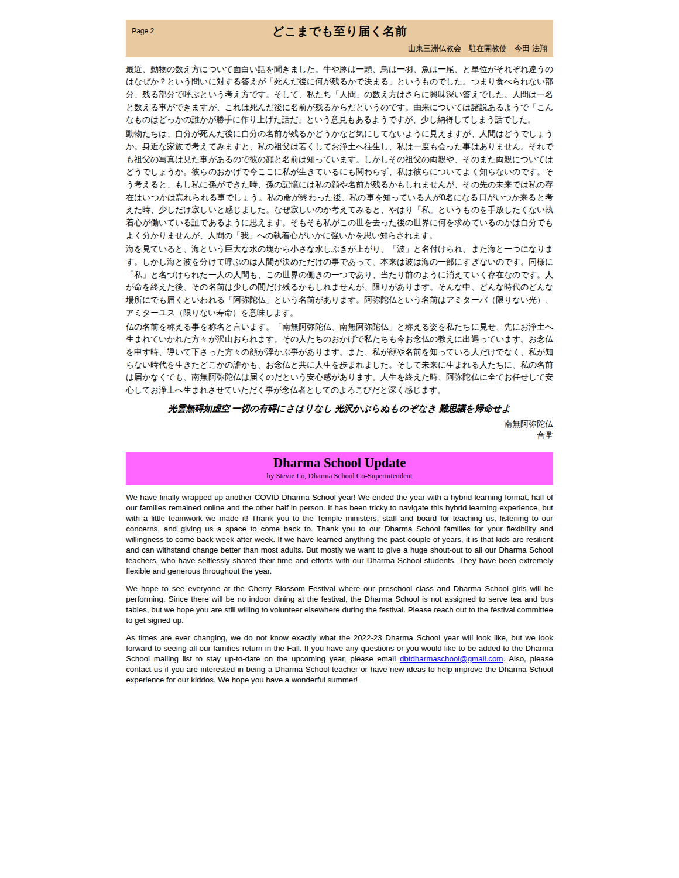Page 2
どこまでも至り届く名前
山東三洲仏教会　駐在開教使　今田 法翔
最近、動物の数え方について面白い話を聞きました。牛や豚は一頭、鳥は一羽、魚は一尾、と単位がそれぞれ違うのはなぜか？という問いに対する答えが「死んだ後に何が残るかで決まる」というものでした。つまり食べられない部分、残る部分で呼ぶという考え方です。そして、私たち「人間」の数え方はさらに興味深い答えでした。人間は一名と数える事ができますが、これは死んだ後に名前が残るからだというのです。由来については諸説あるようで「こんなものはどっかの誰かが勝手に作り上げた話だ」という意見もあるようですが、少し納得してしまう話でした。
動物たちは、自分が死んだ後に自分の名前が残るかどうかなど気にしてないように見えますが、人間はどうでしょうか。身近な家族で考えてみますと、私の祖父は若くしてお浄土へ往生し、私は一度も会った事はありません。それでも祖父の写真は見た事があるので彼の顔と名前は知っています。しかしその祖父の両親や、そのまた両親についてはどうでしょうか。彼らのおかげで今ここに私が生きているにも関わらず、私は彼らについてよく知らないのです。そう考えると、もし私に孫ができた時、孫の記憶には私の顔や名前が残るかもしれませんが、その先の未来では私の存在はいつかは忘れられる事でしょう。私の命が終わった後、私の事を知っている人が0名になる日がいつか来ると考えた時、少しだけ寂しいと感じました。なぜ寂しいのか考えてみると、やはり「私」というものを手放したくない執着心が働いている証であるように思えます。そもそも私がこの世を去った後の世界に何を求めているのかは自分でもよく分かりませんが、人間の「我」への執着心がいかに強いかを思い知らされます。
海を見ていると、海という巨大な水の塊から小さな水しぶきが上がり、「波」と名付けられ、また海と一つになります。しかし海と波を分けて呼ぶのは人間が決めただけの事であって、本来は波は海の一部にすぎないのです。同様に「私」と名づけられた一人の人間も、この世界の働きの一つであり、当たり前のように消えていく存在なのです。人が命を終えた後、その名前は少しの間だけ残るかもしれませんが、限りがあります。そんな中、どんな時代のどんな場所にでも届くといわれる「阿弥陀仏」という名前があります。阿弥陀仏という名前はアミターバ（限りない光）、アミターユス（限りない寿命）を意味します。
仏の名前を称える事を称名と言います。「南無阿弥陀仏、南無阿弥陀仏」と称える姿を私たちに見せ、先にお浄土へ生まれていかれた方々が沢山おられます。その人たちのおかげで私たちも今お念仏の教えに出遇っています。お念仏を申す時、導いて下さった方々の顔が浮かぶ事があります。また、私が顔や名前を知っている人だけでなく、私が知らない時代を生きたどこかの誰かも、お念仏と共に人生を歩まれました。そして未来に生まれる人たちに、私の名前は届かなくても、南無阿弥陀仏は届くのだという安心感があります。人生を終えた時、阿弥陀仏に全てお任せして安心してお浄土へ生まれさせていただく事が念仏者としてのよろこびだと深く感じます。
光雲無碍如虚空 一切の有碍にさはりなし 光沢かぶらぬものぞなき 難思議を帰命せよ
南無阿弥陀仏
合掌
Dharma School Update
by Stevie Lo, Dharma School Co-Superintendent
We have finally wrapped up another COVID Dharma School year! We ended the year with a hybrid learning format, half of our families remained online and the other half in person. It has been tricky to navigate this hybrid learning experience, but with a little teamwork we made it! Thank you to the Temple ministers, staff and board for teaching us, listening to our concerns, and giving us a space to come back to. Thank you to our Dharma School families for your flexibility and willingness to come back week after week. If we have learned anything the past couple of years, it is that kids are resilient and can withstand change better than most adults. But mostly we want to give a huge shout-out to all our Dharma School teachers, who have selflessly shared their time and efforts with our Dharma School students. They have been extremely flexible and generous throughout the year.
We hope to see everyone at the Cherry Blossom Festival where our preschool class and Dharma School girls will be performing. Since there will be no indoor dining at the festival, the Dharma School is not assigned to serve tea and bus tables, but we hope you are still willing to volunteer elsewhere during the festival. Please reach out to the festival committee to get signed up.
As times are ever changing, we do not know exactly what the 2022-23 Dharma School year will look like, but we look forward to seeing all our families return in the Fall. If you have any questions or you would like to be added to the Dharma School mailing list to stay up-to-date on the upcoming year, please email dbtdharmaschool@gmail.com. Also, please contact us if you are interested in being a Dharma School teacher or have new ideas to help improve the Dharma School experience for our kiddos. We hope you have a wonderful summer!